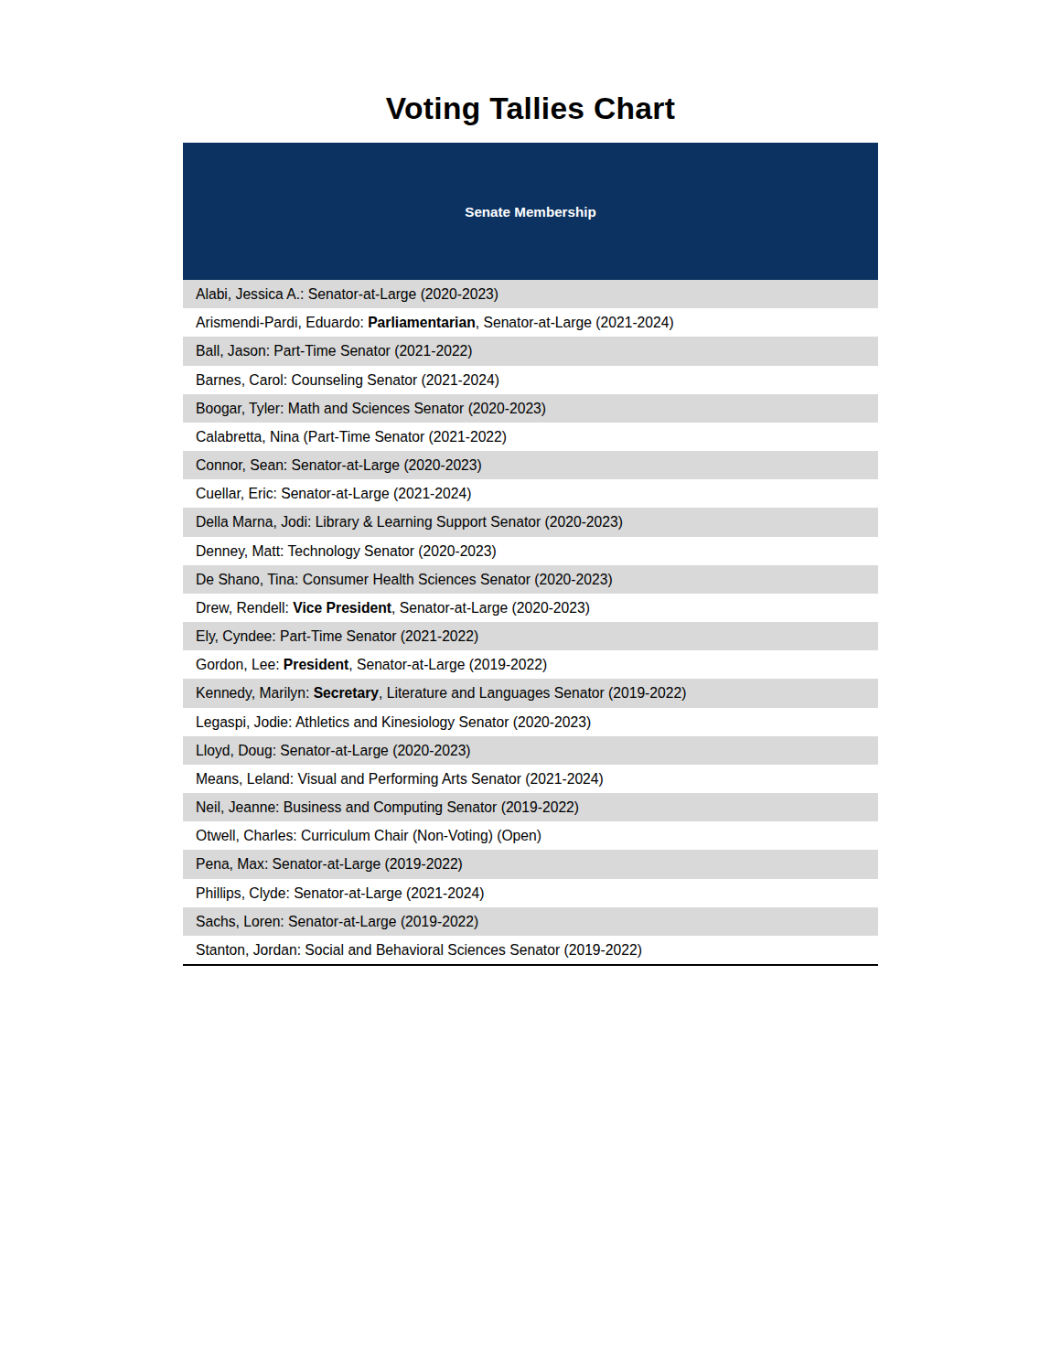Voting Tallies Chart
| Senate Membership |
| --- |
| Alabi, Jessica A.: Senator-at-Large (2020-2023) |
| Arismendi-Pardi, Eduardo: Parliamentarian , Senator-at-Large (2021-2024) |
| Ball, Jason: Part-Time Senator (2021-2022) |
| Barnes, Carol: Counseling Senator (2021-2024) |
| Boogar, Tyler: Math and Sciences Senator (2020-2023) |
| Calabretta, Nina (Part-Time Senator (2021-2022) |
| Connor, Sean: Senator-at-Large (2020-2023) |
| Cuellar, Eric: Senator-at-Large (2021-2024) |
| Della Marna, Jodi: Library & Learning Support Senator (2020-2023) |
| Denney, Matt: Technology Senator (2020-2023) |
| De Shano, Tina: Consumer Health Sciences Senator (2020-2023) |
| Drew, Rendell: Vice President , Senator-at-Large (2020-2023) |
| Ely, Cyndee: Part-Time Senator (2021-2022) |
| Gordon, Lee: President , Senator-at-Large (2019-2022) |
| Kennedy, Marilyn: Secretary , Literature and Languages Senator (2019-2022) |
| Legaspi, Jodie: Athletics and Kinesiology Senator (2020-2023) |
| Lloyd, Doug: Senator-at-Large (2020-2023) |
| Means, Leland: Visual and Performing Arts Senator (2021-2024) |
| Neil, Jeanne: Business and Computing Senator (2019-2022) |
| Otwell, Charles: Curriculum Chair (Non-Voting) (Open) |
| Pena, Max: Senator-at-Large (2019-2022) |
| Phillips, Clyde: Senator-at-Large (2021-2024) |
| Sachs, Loren: Senator-at-Large (2019-2022) |
| Stanton, Jordan: Social and Behavioral Sciences Senator (2019-2022) |